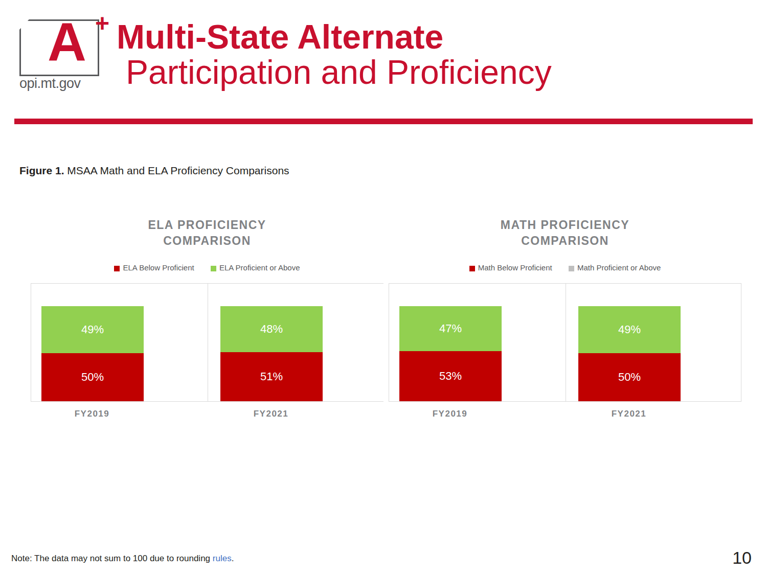A
+
opi.mt.gov
Multi-State Alternate
Participation and Proficiency
Figure 1. MSAA Math and ELA Proficiency Comparisons
ELA PROFICIENCY
COMPARISON
ELA Below Proficient ELA Proficient or Above
49%
50%
48%
51%
FY2019 FY2021
MATH PROFICIENCY
COMPARISON
Math Below Proficient Math Proficient or Above
47%
53%
49%
50%
FY2019 FY2021
Note: The data may not sum to 100 due to rounding rules.
10